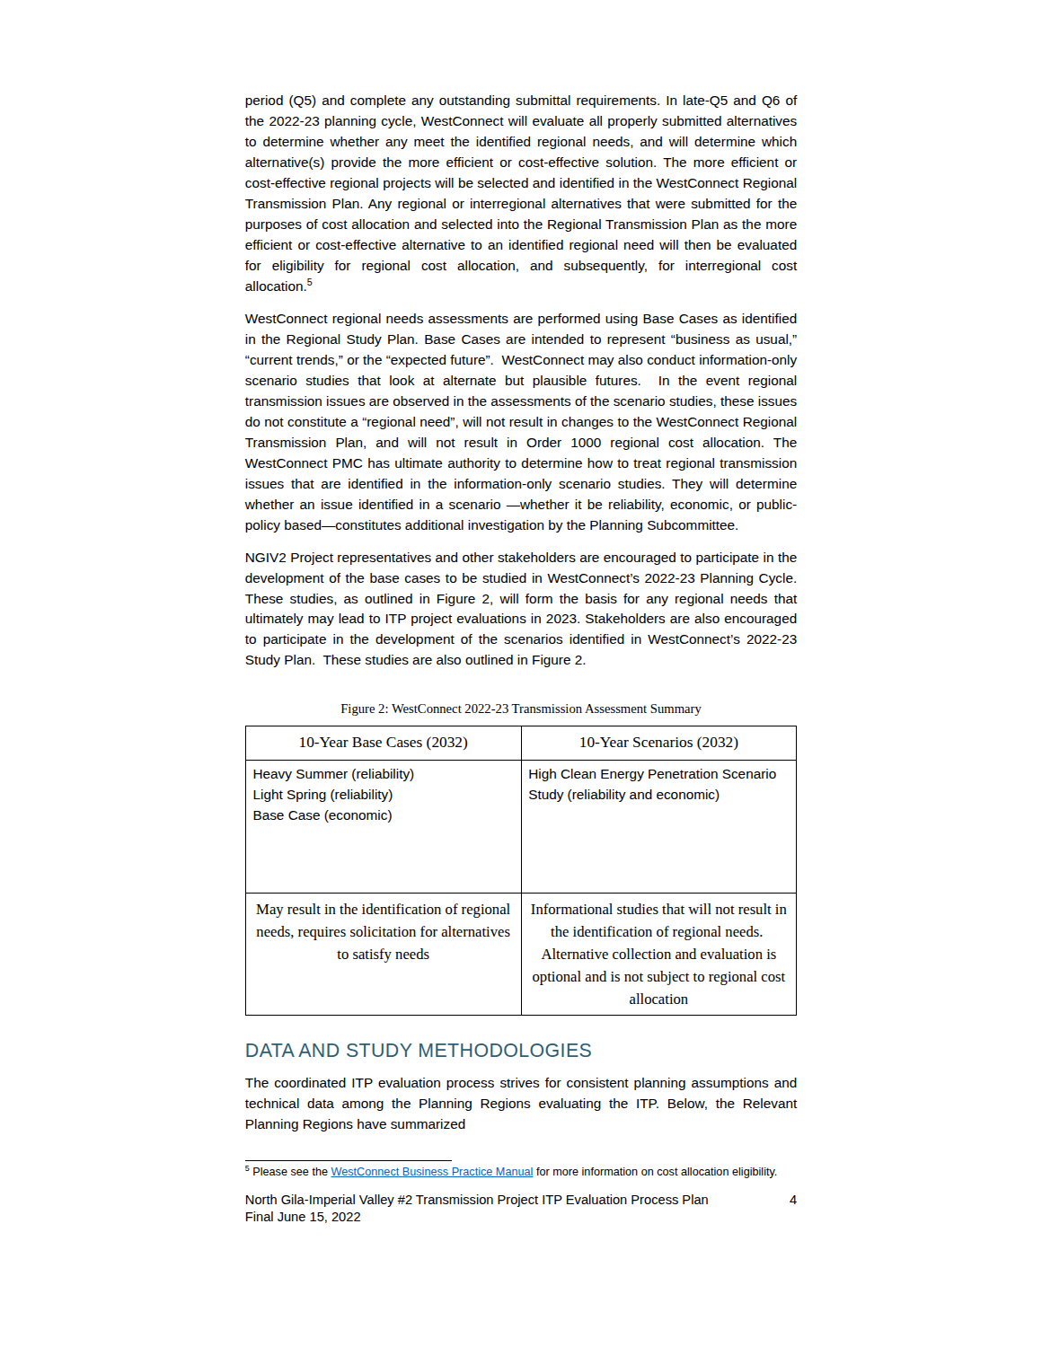period (Q5) and complete any outstanding submittal requirements. In late-Q5 and Q6 of the 2022-23 planning cycle, WestConnect will evaluate all properly submitted alternatives to determine whether any meet the identified regional needs, and will determine which alternative(s) provide the more efficient or cost-effective solution. The more efficient or cost-effective regional projects will be selected and identified in the WestConnect Regional Transmission Plan. Any regional or interregional alternatives that were submitted for the purposes of cost allocation and selected into the Regional Transmission Plan as the more efficient or cost-effective alternative to an identified regional need will then be evaluated for eligibility for regional cost allocation, and subsequently, for interregional cost allocation.5
WestConnect regional needs assessments are performed using Base Cases as identified in the Regional Study Plan. Base Cases are intended to represent “business as usual,” “current trends,” or the “expected future”. WestConnect may also conduct information-only scenario studies that look at alternate but plausible futures. In the event regional transmission issues are observed in the assessments of the scenario studies, these issues do not constitute a “regional need”, will not result in changes to the WestConnect Regional Transmission Plan, and will not result in Order 1000 regional cost allocation. The WestConnect PMC has ultimate authority to determine how to treat regional transmission issues that are identified in the information-only scenario studies. They will determine whether an issue identified in a scenario —whether it be reliability, economic, or public-policy based—constitutes additional investigation by the Planning Subcommittee.
NGIV2 Project representatives and other stakeholders are encouraged to participate in the development of the base cases to be studied in WestConnect’s 2022-23 Planning Cycle. These studies, as outlined in Figure 2, will form the basis for any regional needs that ultimately may lead to ITP project evaluations in 2023. Stakeholders are also encouraged to participate in the development of the scenarios identified in WestConnect’s 2022-23 Study Plan. These studies are also outlined in Figure 2.
Figure 2: WestConnect 2022-23 Transmission Assessment Summary
| 10-Year Base Cases (2032) | 10-Year Scenarios (2032) |
| --- | --- |
| Heavy Summer (reliability) Light Spring (reliability) Base Case (economic) | High Clean Energy Penetration Scenario Study (reliability and economic) |
| May result in the identification of regional needs, requires solicitation for alternatives to satisfy needs | Informational studies that will not result in the identification of regional needs. Alternative collection and evaluation is optional and is not subject to regional cost allocation |
Data and Study Methodologies
The coordinated ITP evaluation process strives for consistent planning assumptions and technical data among the Planning Regions evaluating the ITP. Below, the Relevant Planning Regions have summarized
5 Please see the WestConnect Business Practice Manual for more information on cost allocation eligibility.
North Gila-Imperial Valley #2 Transmission Project ITP Evaluation Process Plan
Final June 15, 2022
4